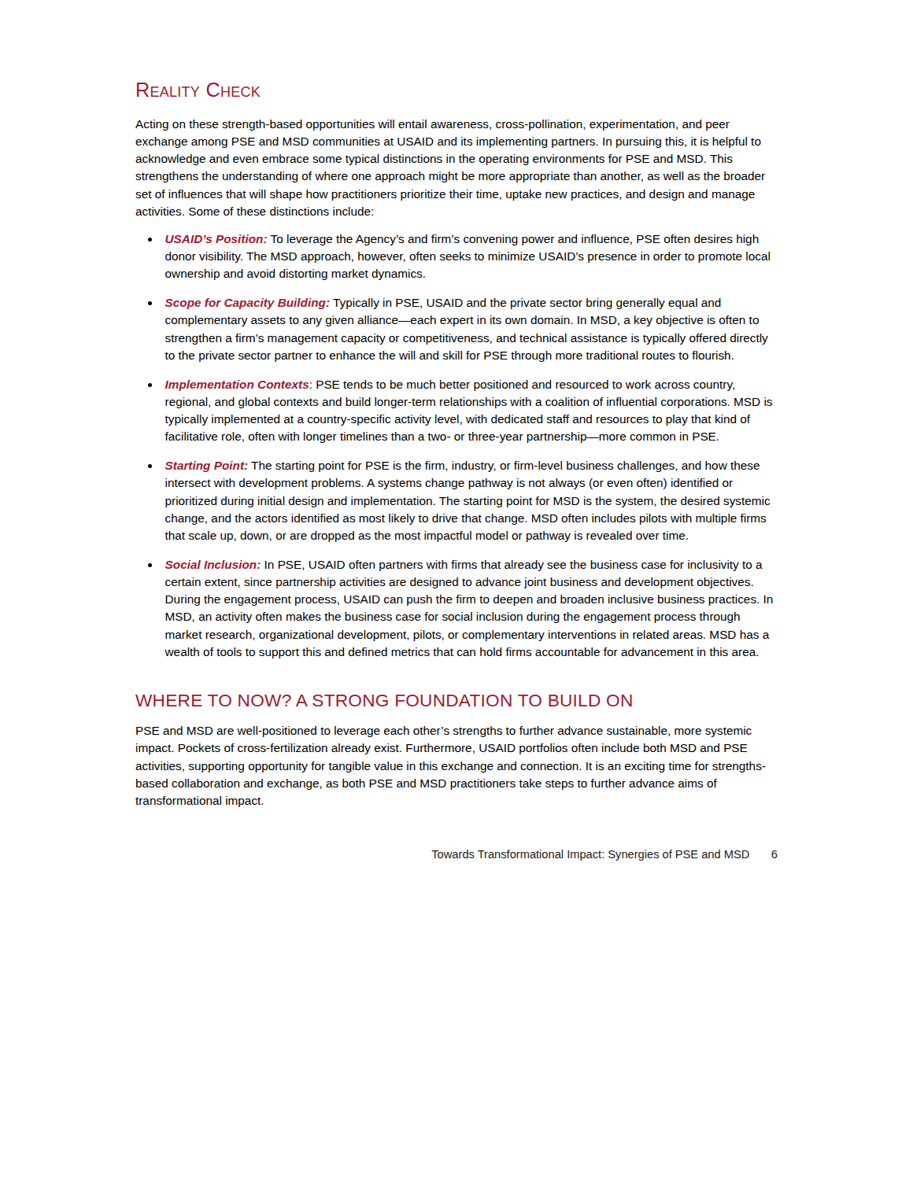Reality Check
Acting on these strength-based opportunities will entail awareness, cross-pollination, experimentation, and peer exchange among PSE and MSD communities at USAID and its implementing partners. In pursuing this, it is helpful to acknowledge and even embrace some typical distinctions in the operating environments for PSE and MSD. This strengthens the understanding of where one approach might be more appropriate than another, as well as the broader set of influences that will shape how practitioners prioritize their time, uptake new practices, and design and manage activities. Some of these distinctions include:
USAID’s Position: To leverage the Agency’s and firm’s convening power and influence, PSE often desires high donor visibility. The MSD approach, however, often seeks to minimize USAID’s presence in order to promote local ownership and avoid distorting market dynamics.
Scope for Capacity Building: Typically in PSE, USAID and the private sector bring generally equal and complementary assets to any given alliance—each expert in its own domain. In MSD, a key objective is often to strengthen a firm’s management capacity or competitiveness, and technical assistance is typically offered directly to the private sector partner to enhance the will and skill for PSE through more traditional routes to flourish.
Implementation Contexts: PSE tends to be much better positioned and resourced to work across country, regional, and global contexts and build longer-term relationships with a coalition of influential corporations. MSD is typically implemented at a country-specific activity level, with dedicated staff and resources to play that kind of facilitative role, often with longer timelines than a two- or three-year partnership—more common in PSE.
Starting Point: The starting point for PSE is the firm, industry, or firm-level business challenges, and how these intersect with development problems. A systems change pathway is not always (or even often) identified or prioritized during initial design and implementation. The starting point for MSD is the system, the desired systemic change, and the actors identified as most likely to drive that change. MSD often includes pilots with multiple firms that scale up, down, or are dropped as the most impactful model or pathway is revealed over time.
Social Inclusion: In PSE, USAID often partners with firms that already see the business case for inclusivity to a certain extent, since partnership activities are designed to advance joint business and development objectives. During the engagement process, USAID can push the firm to deepen and broaden inclusive business practices. In MSD, an activity often makes the business case for social inclusion during the engagement process through market research, organizational development, pilots, or complementary interventions in related areas. MSD has a wealth of tools to support this and defined metrics that can hold firms accountable for advancement in this area.
WHERE TO NOW? A STRONG FOUNDATION TO BUILD ON
PSE and MSD are well-positioned to leverage each other’s strengths to further advance sustainable, more systemic impact. Pockets of cross-fertilization already exist. Furthermore, USAID portfolios often include both MSD and PSE activities, supporting opportunity for tangible value in this exchange and connection. It is an exciting time for strengths-based collaboration and exchange, as both PSE and MSD practitioners take steps to further advance aims of transformational impact.
Towards Transformational Impact: Synergies of PSE and MSD 6